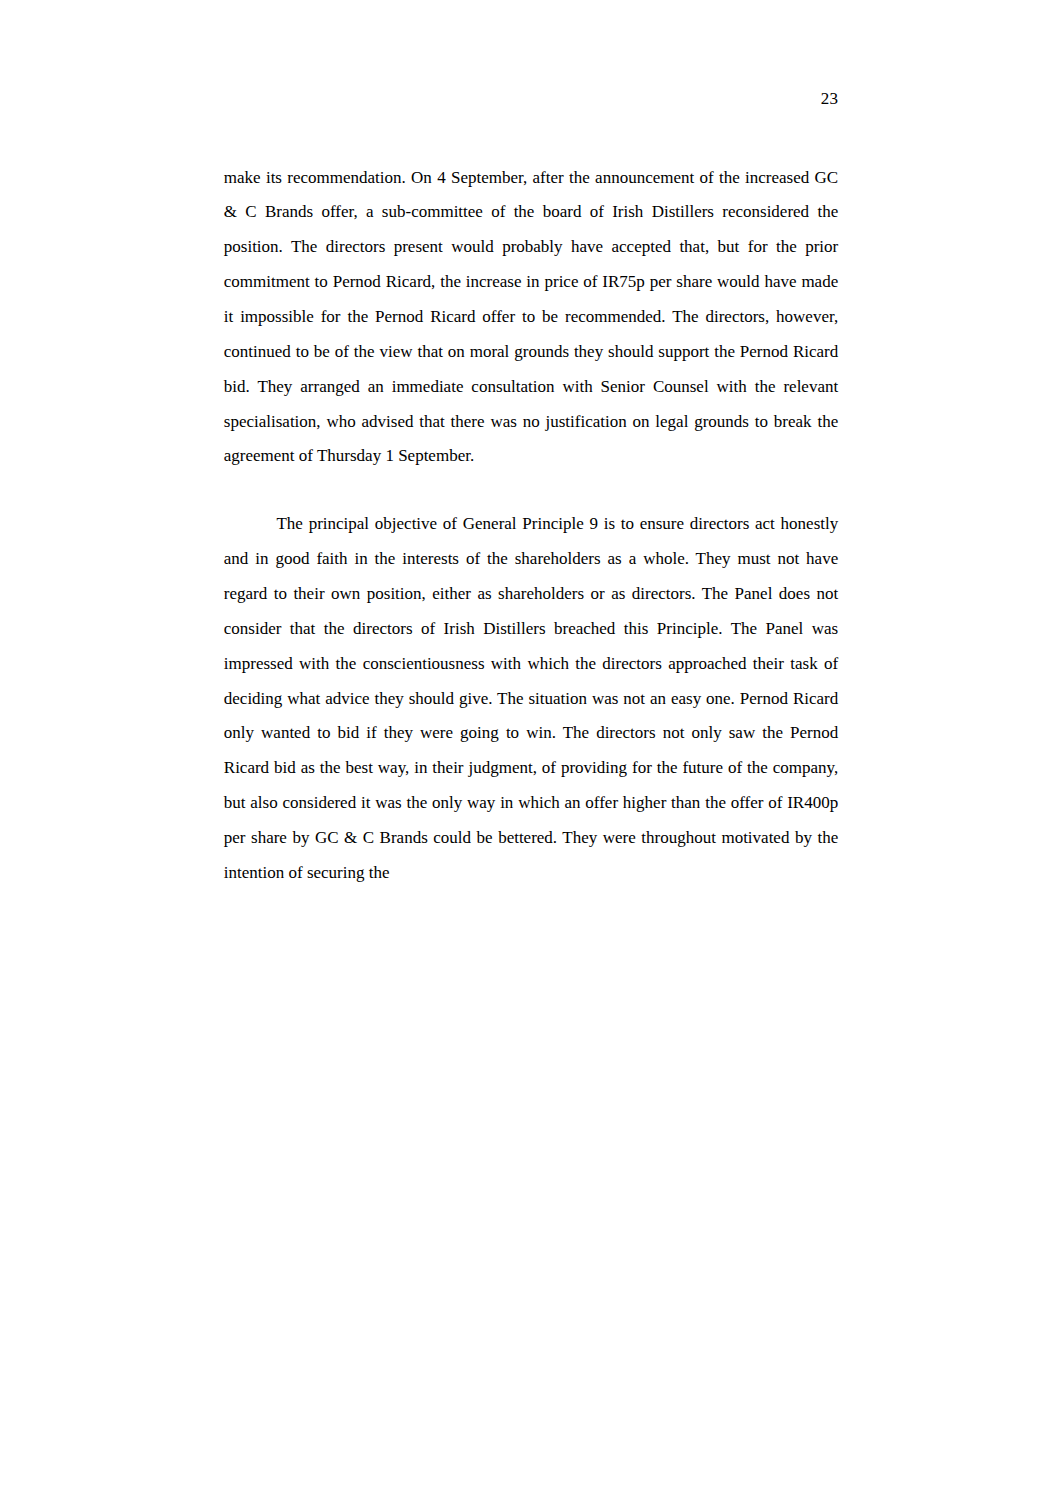23
make its recommendation. On 4 September, after the announcement of the increased GC & C Brands offer, a sub-committee of the board of Irish Distillers reconsidered the position. The directors present would probably have accepted that, but for the prior commitment to Pernod Ricard, the increase in price of IR75p per share would have made it impossible for the Pernod Ricard offer to be recommended. The directors, however, continued to be of the view that on moral grounds they should support the Pernod Ricard bid. They arranged an immediate consultation with Senior Counsel with the relevant specialisation, who advised that there was no justification on legal grounds to break the agreement of Thursday 1 September.
The principal objective of General Principle 9 is to ensure directors act honestly and in good faith in the interests of the shareholders as a whole. They must not have regard to their own position, either as shareholders or as directors. The Panel does not consider that the directors of Irish Distillers breached this Principle. The Panel was impressed with the conscientiousness with which the directors approached their task of deciding what advice they should give. The situation was not an easy one. Pernod Ricard only wanted to bid if they were going to win. The directors not only saw the Pernod Ricard bid as the best way, in their judgment, of providing for the future of the company, but also considered it was the only way in which an offer higher than the offer of IR400p per share by GC & C Brands could be bettered. They were throughout motivated by the intention of securing the